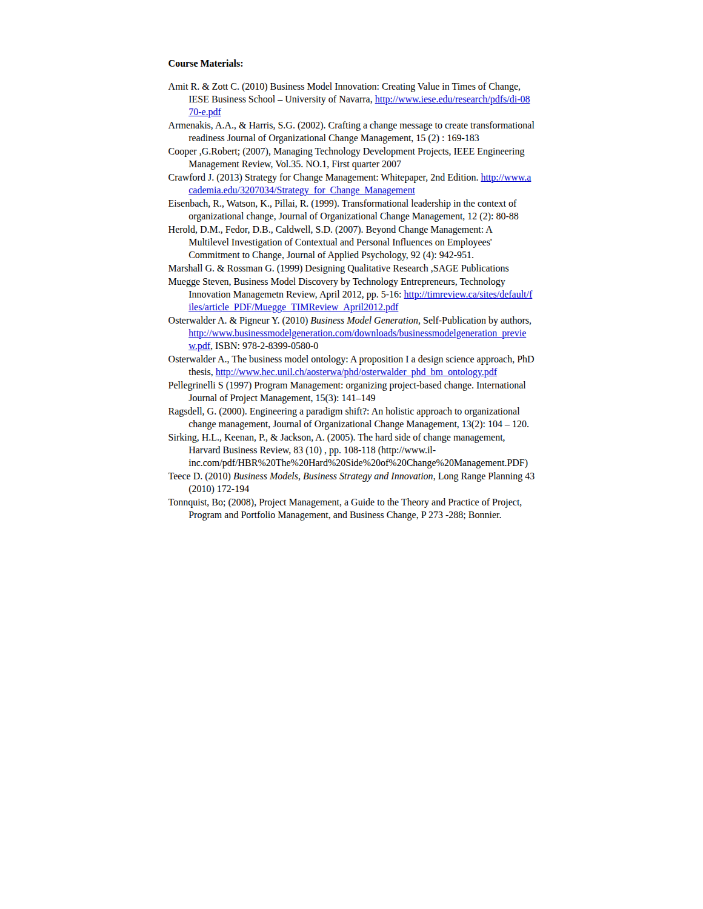Course Materials:
Amit R. & Zott C. (2010) Business Model Innovation: Creating Value in Times of Change, IESE Business School – University of Navarra, http://www.iese.edu/research/pdfs/di-0870-e.pdf
Armenakis, A.A., & Harris, S.G. (2002). Crafting a change message to create transformational readiness Journal of Organizational Change Management, 15 (2) : 169-183
Cooper ,G.Robert; (2007), Managing Technology Development Projects, IEEE Engineering Management Review, Vol.35. NO.1, First quarter 2007
Crawford J. (2013) Strategy for Change Management: Whitepaper, 2nd Edition. http://www.academia.edu/3207034/Strategy_for_Change_Management
Eisenbach, R., Watson, K., Pillai, R. (1999). Transformational leadership in the context of organizational change, Journal of Organizational Change Management, 12 (2): 80-88
Herold, D.M., Fedor, D.B., Caldwell, S.D. (2007). Beyond Change Management: A Multilevel Investigation of Contextual and Personal Influences on Employees' Commitment to Change, Journal of Applied Psychology, 92 (4): 942-951.
Marshall G. & Rossman G. (1999) Designing Qualitative Research ,SAGE Publications
Muegge Steven, Business Model Discovery by Technology Entrepreneurs, Technology Innovation Managemetn Review, April 2012, pp. 5-16: http://timreview.ca/sites/default/files/article_PDF/Muegge_TIMReview_April2012.pdf
Osterwalder A. & Pigneur Y. (2010) Business Model Generation, Self-Publication by authors, http://www.businessmodelgeneration.com/downloads/businessmodelgeneration_preview.pdf, ISBN: 978-2-8399-0580-0
Osterwalder A., The business model ontology: A proposition I a design science approach, PhD thesis, http://www.hec.unil.ch/aosterwa/phd/osterwalder_phd_bm_ontology.pdf
Pellegrinelli S (1997) Program Management: organizing project-based change. International Journal of Project Management, 15(3): 141–149
Ragsdell, G. (2000). Engineering a paradigm shift?: An holistic approach to organizational change management, Journal of Organizational Change Management, 13(2): 104 – 120.
Sirking, H.L., Keenan, P., & Jackson, A. (2005). The hard side of change management, Harvard Business Review, 83 (10) , pp. 108-118 (http://www.il-inc.com/pdf/HBR%20The%20Hard%20Side%20of%20Change%20Management.PDF)
Teece D. (2010) Business Models, Business Strategy and Innovation, Long Range Planning 43 (2010) 172-194
Tonnquist, Bo; (2008), Project Management, a Guide to the Theory and Practice of Project, Program and Portfolio Management, and Business Change, P 273 -288; Bonnier.